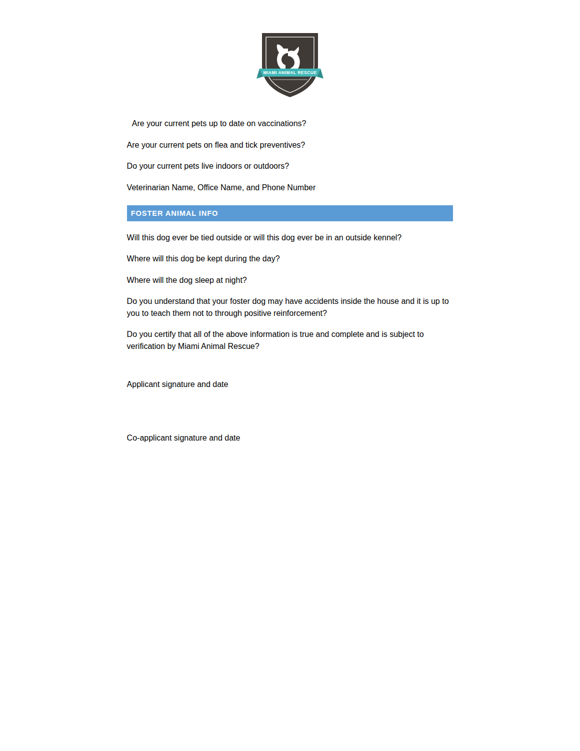MIAMI ANIMAL RESCUE
Are your current pets up to date on vaccinations?
Are your current pets on flea and tick preventives?
Do your current pets live indoors or outdoors?
Veterinarian Name, Office Name, and Phone Number
FOSTER ANIMAL INFO
Will this dog ever be tied outside or will this dog ever be in an outside kennel?
Where will this dog be kept during the day?
Where will the dog sleep at night?
Do you understand that your foster dog may have accidents inside the house and it is up to you to teach them not to through positive reinforcement?
Do you certify that all of the above information is true and complete and is subject to verification by Miami Animal Rescue?
Applicant signature and date
Co-applicant signature and date